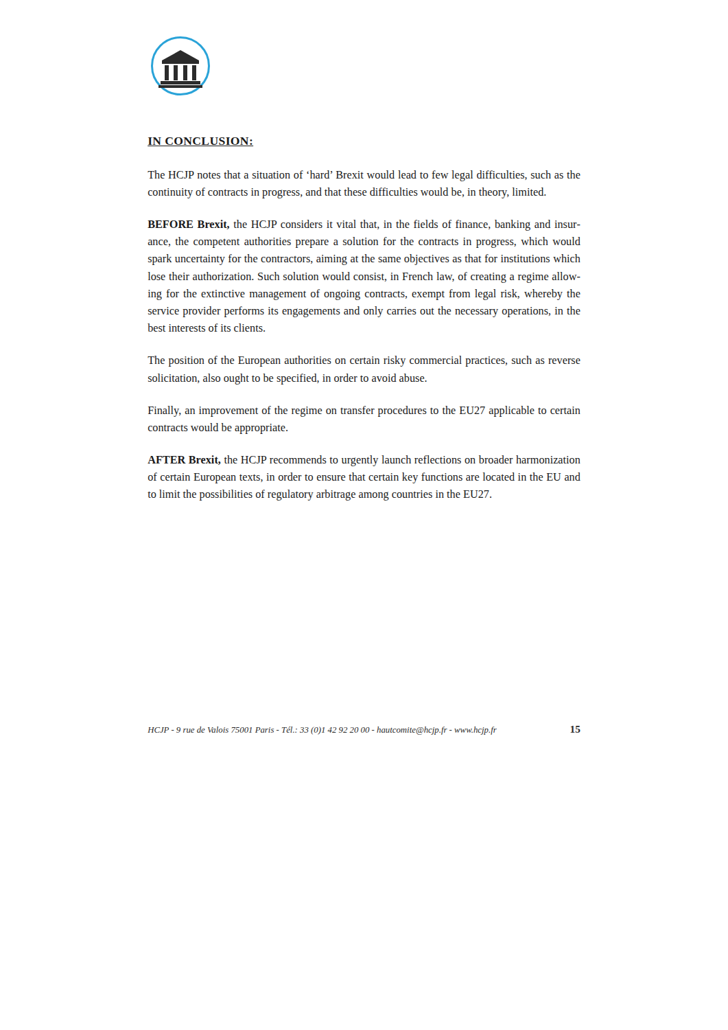IN CONCLUSION:
The HCJP notes that a situation of ‘hard’ Brexit would lead to few legal difficulties, such as the continuity of contracts in progress, and that these difficulties would be, in theory, limited.
BEFORE Brexit, the HCJP considers it vital that, in the fields of finance, banking and insurance, the competent authorities prepare a solution for the contracts in progress, which would spark uncertainty for the contractors, aiming at the same objectives as that for institutions which lose their authorization. Such solution would consist, in French law, of creating a regime allowing for the extinctive management of ongoing contracts, exempt from legal risk, whereby the service provider performs its engagements and only carries out the necessary operations, in the best interests of its clients.
The position of the European authorities on certain risky commercial practices, such as reverse solicitation, also ought to be specified, in order to avoid abuse.
Finally, an improvement of the regime on transfer procedures to the EU27 applicable to certain contracts would be appropriate.
AFTER Brexit, the HCJP recommends to urgently launch reflections on broader harmonization of certain European texts, in order to ensure that certain key functions are located in the EU and to limit the possibilities of regulatory arbitrage among countries in the EU27.
HCJP - 9 rue de Valois 75001 Paris - Tél.: 33 (0)1 42 92 20 00 - hautcomite@hcjp.fr - www.hcjp.fr 15